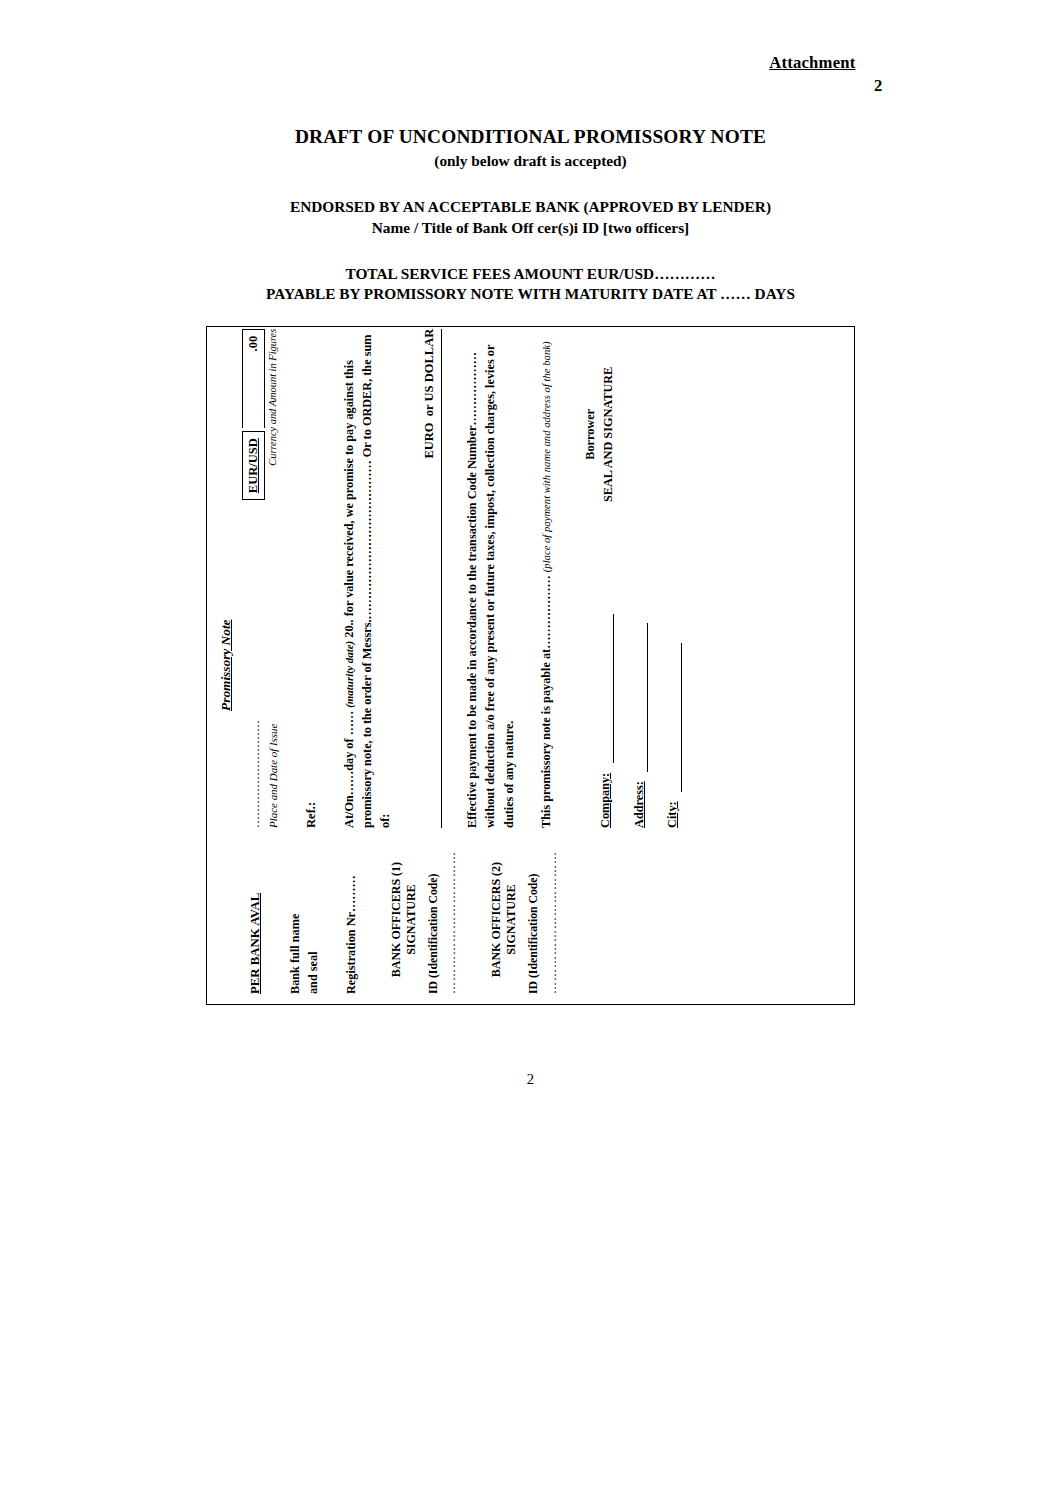Attachment
2
DRAFT OF UNCONDITIONAL PROMISSORY NOTE
(only below draft is accepted)
ENDORSED BY AN ACCEPTABLE BANK (APPROVED BY LENDER)
Name / Title of Bank Off cer(s)i ID [two officers]
TOTAL SERVICE FEES AMOUNT EUR/USD…………
PAYABLE BY PROMISSORY NOTE WITH MATURITY DATE AT …… DAYS
Promissory Note
PER BANK AVAL
Bank full name
and seal
Registration Nr………
BANK OFFICERS (1)
SIGNATURE
ID (Identification Code)
……………………………
BANK OFFICERS (2)
SIGNATURE
ID (Identification Code)
……………………………
………………………
Place and Date of Issue
EUR/USD .00 Currency and Amount in Figures
Ref.:
At/On……day of …… (maturity date) 20.. for value received, we promise to pay against this promissory note, to the order of Messrs.………………………………… Or to ORDER, the sum of:
EURO or US DOLLAR
Effective payment to be made in accordance to the transaction Code Number………………without deduction a/o free of any present or future taxes, impost, collection charges, levies or duties of any nature.
This promissory note is payable at……………… (place of payment with name and address of the bank)
Company:
Address:
City:
Borrower
SEAL AND SIGNATURE
2